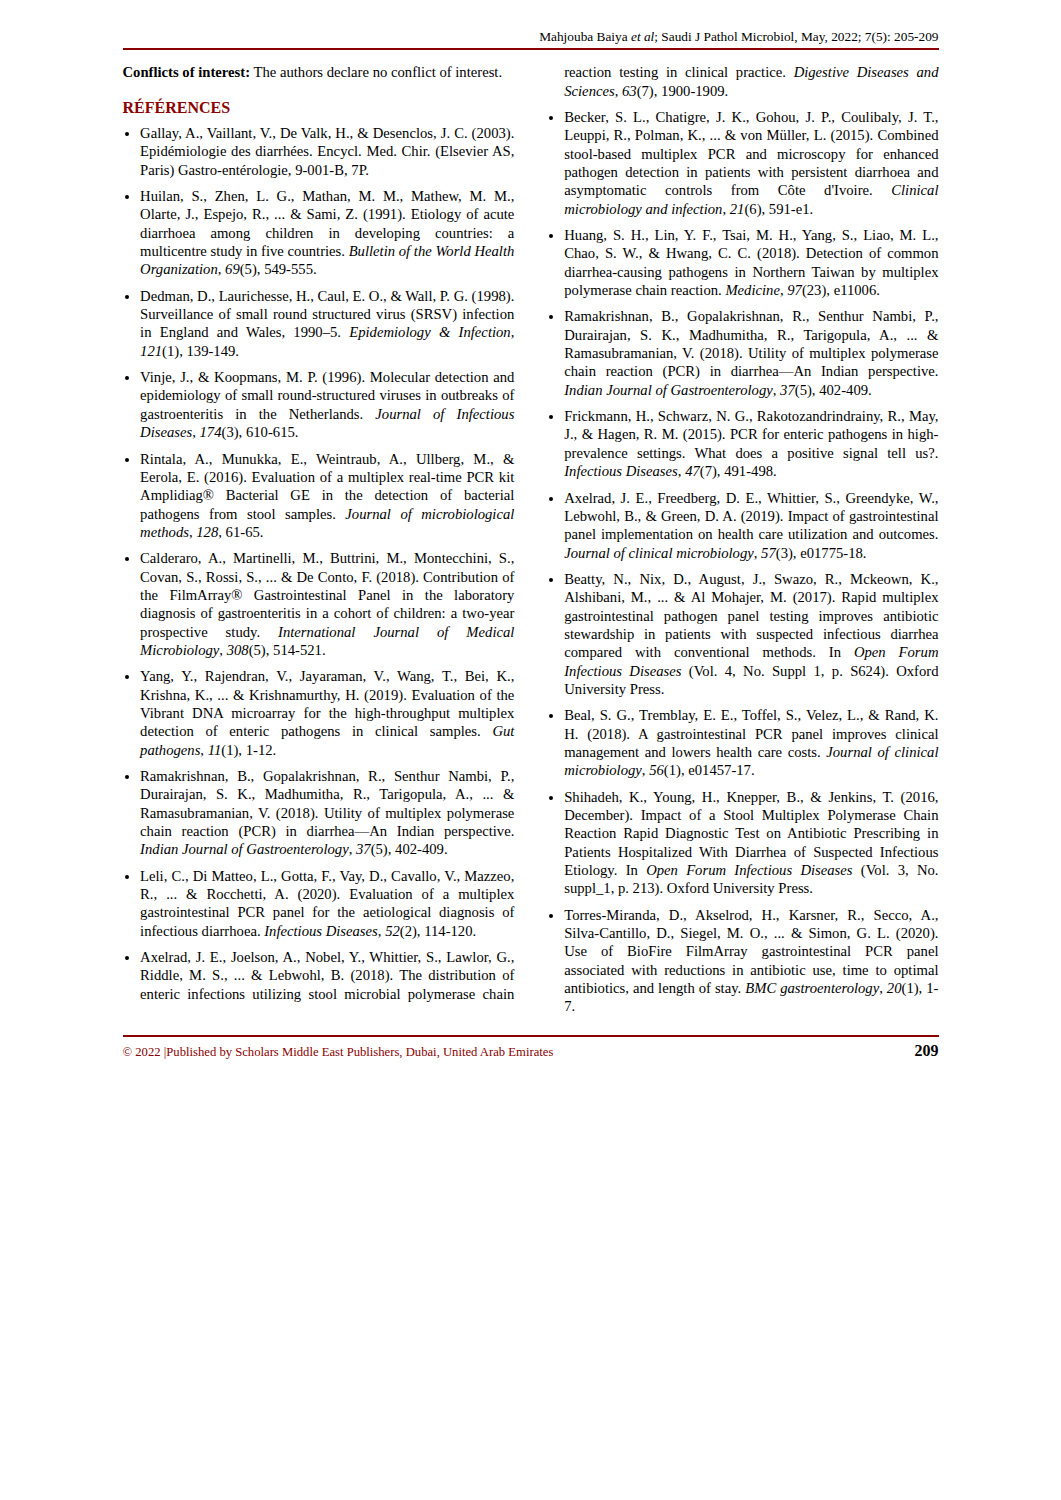Mahjouba Baiya et al; Saudi J Pathol Microbiol, May, 2022; 7(5): 205-209
Conflicts of interest: The authors declare no conflict of interest.
RÉFÉRENCES
Gallay, A., Vaillant, V., De Valk, H., & Desenclos, J. C. (2003). Epidémiologie des diarrhées. Encycl. Med. Chir. (Elsevier AS, Paris) Gastro-entérologie, 9-001-B, 7P.
Huilan, S., Zhen, L. G., Mathan, M. M., Mathew, M. M., Olarte, J., Espejo, R., ... & Sami, Z. (1991). Etiology of acute diarrhoea among children in developing countries: a multicentre study in five countries. Bulletin of the World Health Organization, 69(5), 549-555.
Dedman, D., Laurichesse, H., Caul, E. O., & Wall, P. G. (1998). Surveillance of small round structured virus (SRSV) infection in England and Wales, 1990–5. Epidemiology & Infection, 121(1), 139-149.
Vinje, J., & Koopmans, M. P. (1996). Molecular detection and epidemiology of small round-structured viruses in outbreaks of gastroenteritis in the Netherlands. Journal of Infectious Diseases, 174(3), 610-615.
Rintala, A., Munukka, E., Weintraub, A., Ullberg, M., & Eerola, E. (2016). Evaluation of a multiplex real-time PCR kit Amplidiag® Bacterial GE in the detection of bacterial pathogens from stool samples. Journal of microbiological methods, 128, 61-65.
Calderaro, A., Martinelli, M., Buttrini, M., Montecchini, S., Covan, S., Rossi, S., ... & De Conto, F. (2018). Contribution of the FilmArray® Gastrointestinal Panel in the laboratory diagnosis of gastroenteritis in a cohort of children: a two-year prospective study. International Journal of Medical Microbiology, 308(5), 514-521.
Yang, Y., Rajendran, V., Jayaraman, V., Wang, T., Bei, K., Krishna, K., ... & Krishnamurthy, H. (2019). Evaluation of the Vibrant DNA microarray for the high-throughput multiplex detection of enteric pathogens in clinical samples. Gut pathogens, 11(1), 1-12.
Ramakrishnan, B., Gopalakrishnan, R., Senthur Nambi, P., Durairajan, S. K., Madhumitha, R., Tarigopula, A., ... & Ramasubramanian, V. (2018). Utility of multiplex polymerase chain reaction (PCR) in diarrhea—An Indian perspective. Indian Journal of Gastroenterology, 37(5), 402-409.
Leli, C., Di Matteo, L., Gotta, F., Vay, D., Cavallo, V., Mazzeo, R., ... & Rocchetti, A. (2020). Evaluation of a multiplex gastrointestinal PCR panel for the aetiological diagnosis of infectious diarrhoea. Infectious Diseases, 52(2), 114-120.
Axelrad, J. E., Joelson, A., Nobel, Y., Whittier, S., Lawlor, G., Riddle, M. S., ... & Lebwohl, B. (2018). The distribution of enteric infections utilizing stool microbial polymerase chain reaction testing in clinical practice. Digestive Diseases and Sciences, 63(7), 1900-1909.
Becker, S. L., Chatigre, J. K., Gohou, J. P., Coulibaly, J. T., Leuppi, R., Polman, K., ... & von Müller, L. (2015). Combined stool-based multiplex PCR and microscopy for enhanced pathogen detection in patients with persistent diarrhoea and asymptomatic controls from Côte d'Ivoire. Clinical microbiology and infection, 21(6), 591-e1.
Huang, S. H., Lin, Y. F., Tsai, M. H., Yang, S., Liao, M. L., Chao, S. W., & Hwang, C. C. (2018). Detection of common diarrhea-causing pathogens in Northern Taiwan by multiplex polymerase chain reaction. Medicine, 97(23), e11006.
Ramakrishnan, B., Gopalakrishnan, R., Senthur Nambi, P., Durairajan, S. K., Madhumitha, R., Tarigopula, A., ... & Ramasubramanian, V. (2018). Utility of multiplex polymerase chain reaction (PCR) in diarrhea—An Indian perspective. Indian Journal of Gastroenterology, 37(5), 402-409.
Frickmann, H., Schwarz, N. G., Rakotozandrindrainy, R., May, J., & Hagen, R. M. (2015). PCR for enteric pathogens in high-prevalence settings. What does a positive signal tell us?. Infectious Diseases, 47(7), 491-498.
Axelrad, J. E., Freedberg, D. E., Whittier, S., Greendyke, W., Lebwohl, B., & Green, D. A. (2019). Impact of gastrointestinal panel implementation on health care utilization and outcomes. Journal of clinical microbiology, 57(3), e01775-18.
Beatty, N., Nix, D., August, J., Swazo, R., Mckeown, K., Alshibani, M., ... & Al Mohajer, M. (2017). Rapid multiplex gastrointestinal pathogen panel testing improves antibiotic stewardship in patients with suspected infectious diarrhea compared with conventional methods. In Open Forum Infectious Diseases (Vol. 4, No. Suppl 1, p. S624). Oxford University Press.
Beal, S. G., Tremblay, E. E., Toffel, S., Velez, L., & Rand, K. H. (2018). A gastrointestinal PCR panel improves clinical management and lowers health care costs. Journal of clinical microbiology, 56(1), e01457-17.
Shihadeh, K., Young, H., Knepper, B., & Jenkins, T. (2016, December). Impact of a Stool Multiplex Polymerase Chain Reaction Rapid Diagnostic Test on Antibiotic Prescribing in Patients Hospitalized With Diarrhea of Suspected Infectious Etiology. In Open Forum Infectious Diseases (Vol. 3, No. suppl_1, p. 213). Oxford University Press.
Torres-Miranda, D., Akselrod, H., Karsner, R., Secco, A., Silva-Cantillo, D., Siegel, M. O., ... & Simon, G. L. (2020). Use of BioFire FilmArray gastrointestinal PCR panel associated with reductions in antibiotic use, time to optimal antibiotics, and length of stay. BMC gastroenterology, 20(1), 1-7.
© 2022 |Published by Scholars Middle East Publishers, Dubai, United Arab Emirates 209